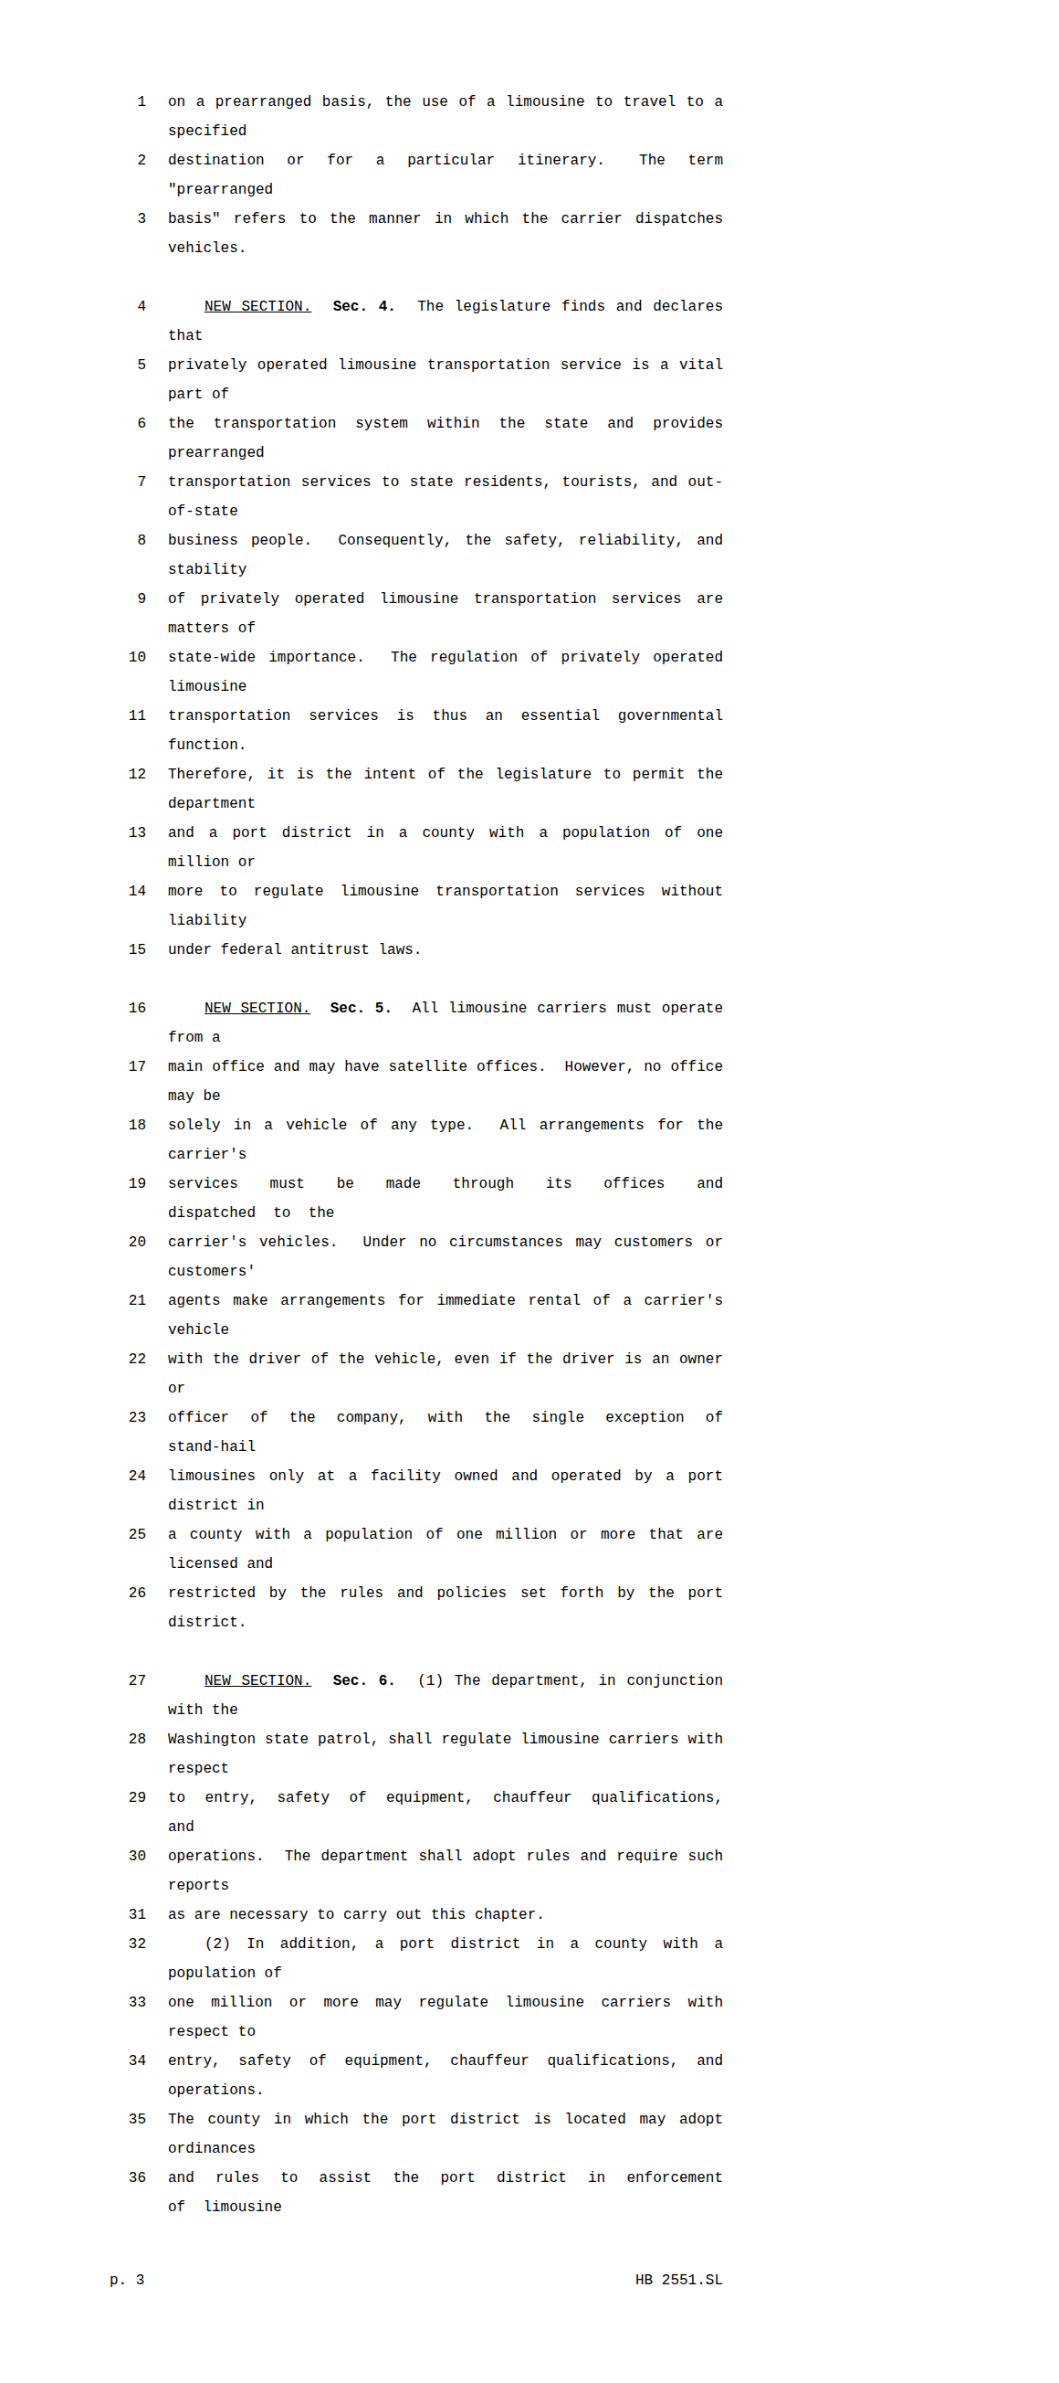1 on a prearranged basis, the use of a limousine to travel to a specified
2 destination or for a particular itinerary. The term "prearranged
3 basis" refers to the manner in which the carrier dispatches vehicles.
4 NEW SECTION. Sec. 4. The legislature finds and declares that
5 privately operated limousine transportation service is a vital part of
6 the transportation system within the state and provides prearranged
7 transportation services to state residents, tourists, and out-of-state
8 business people. Consequently, the safety, reliability, and stability
9 of privately operated limousine transportation services are matters of
10 state-wide importance. The regulation of privately operated limousine
11 transportation services is thus an essential governmental function.
12 Therefore, it is the intent of the legislature to permit the department
13 and a port district in a county with a population of one million or
14 more to regulate limousine transportation services without liability
15 under federal antitrust laws.
16 NEW SECTION. Sec. 5. All limousine carriers must operate from a
17 main office and may have satellite offices. However, no office may be
18 solely in a vehicle of any type. All arrangements for the carrier's
19 services must be made through its offices and dispatched to the
20 carrier's vehicles. Under no circumstances may customers or customers'
21 agents make arrangements for immediate rental of a carrier's vehicle
22 with the driver of the vehicle, even if the driver is an owner or
23 officer of the company, with the single exception of stand-hail
24 limousines only at a facility owned and operated by a port district in
25 a county with a population of one million or more that are licensed and
26 restricted by the rules and policies set forth by the port district.
27 NEW SECTION. Sec. 6. (1) The department, in conjunction with the
28 Washington state patrol, shall regulate limousine carriers with respect
29 to entry, safety of equipment, chauffeur qualifications, and
30 operations. The department shall adopt rules and require such reports
31 as are necessary to carry out this chapter.
32 (2) In addition, a port district in a county with a population of
33 one million or more may regulate limousine carriers with respect to
34 entry, safety of equipment, chauffeur qualifications, and operations.
35 The county in which the port district is located may adopt ordinances
36 and rules to assist the port district in enforcement of limousine
p. 3 HB 2551.SL